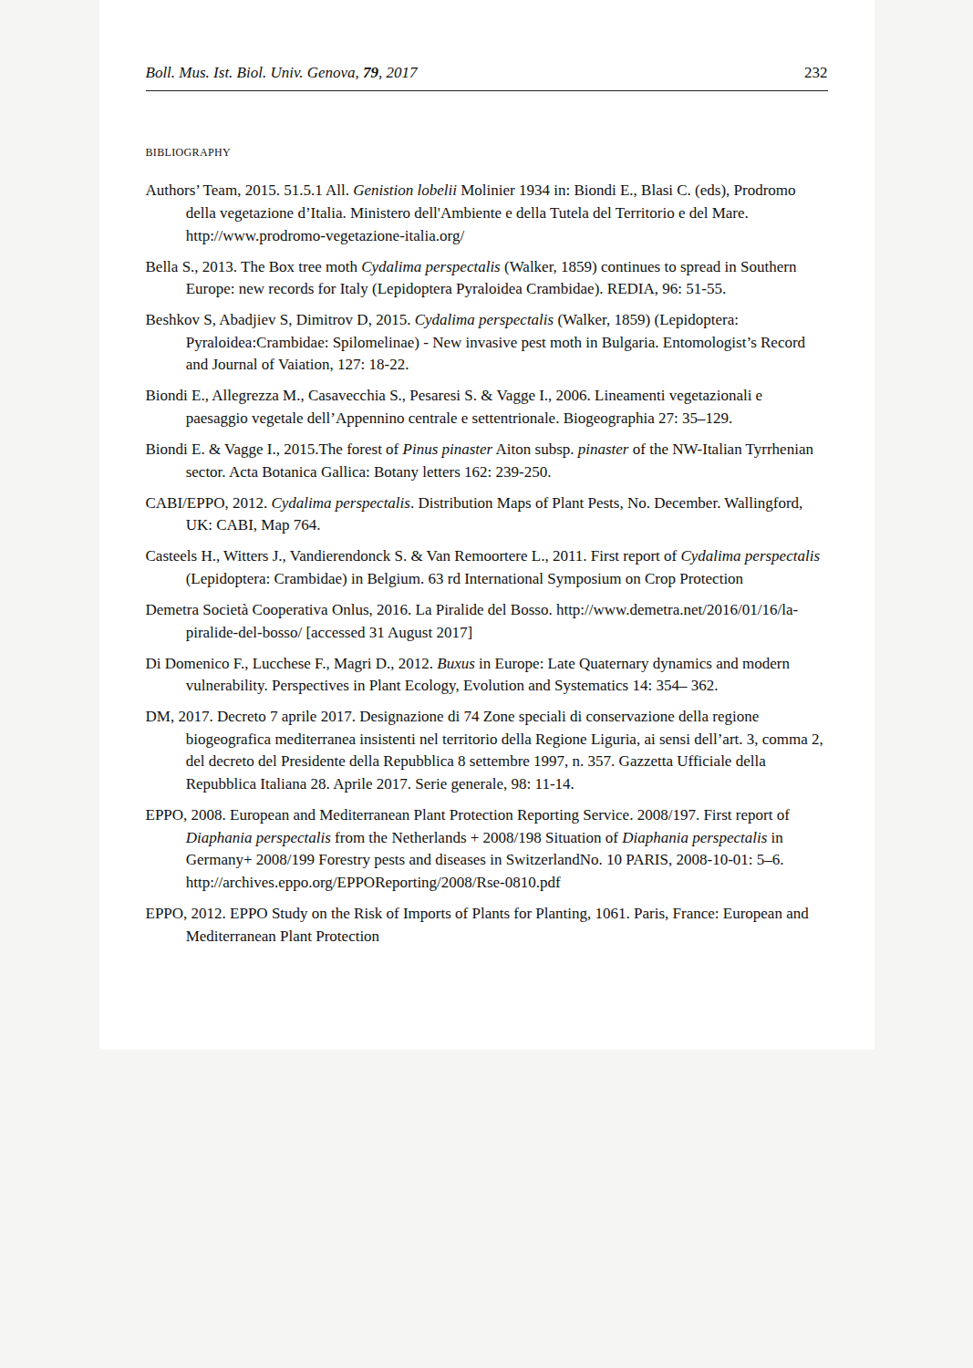Boll. Mus. Ist. Biol. Univ. Genova, 79, 2017 232
Bibliography
Authors’ Team, 2015. 51.5.1 All. Genistion lobelii Molinier 1934 in: Biondi E., Blasi C. (eds), Prodromo della vegetazione d’Italia. Ministero dell'Ambiente e della Tutela del Territorio e del Mare. http://www.prodromo-vegetazione-italia.org/
Bella S., 2013. The Box tree moth Cydalima perspectalis (Walker, 1859) continues to spread in Southern Europe: new records for Italy (Lepidoptera Pyraloidea Crambidae). REDIA, 96: 51-55.
Beshkov S, Abadjiev S, Dimitrov D, 2015. Cydalima perspectalis (Walker, 1859) (Lepidoptera: Pyraloidea:Crambidae: Spilomelinae) - New invasive pest moth in Bulgaria. Entomologist’s Record and Journal of Vaiation, 127: 18-22.
Biondi E., Allegrezza M., Casavecchia S., Pesaresi S. & Vagge I., 2006. Lineamenti vegetazionali e paesaggio vegetale dell’Appennino centrale e settentrionale. Biogeographia 27: 35–129.
Biondi E. & Vagge I., 2015.The forest of Pinus pinaster Aiton subsp. pinaster of the NW-Italian Tyrrhenian sector. Acta Botanica Gallica: Botany letters 162: 239-250.
CABI/EPPO, 2012. Cydalima perspectalis. Distribution Maps of Plant Pests, No. December. Wallingford, UK: CABI, Map 764.
Casteels H., Witters J., Vandierendonck S. & Van Remoortere L., 2011. First report of Cydalima perspectalis (Lepidoptera: Crambidae) in Belgium. 63 rd International Symposium on Crop Protection
Demetra Società Cooperativa Onlus, 2016. La Piralide del Bosso. http://www.demetra.net/2016/01/16/la-piralide-del-bosso/ [accessed 31 August 2017]
Di Domenico F., Lucchese F., Magri D., 2012. Buxus in Europe: Late Quaternary dynamics and modern vulnerability. Perspectives in Plant Ecology, Evolution and Systematics 14: 354– 362.
DM, 2017. Decreto 7 aprile 2017. Designazione di 74 Zone speciali di conservazione della regione biogeografica mediterranea insistenti nel territorio della Regione Liguria, ai sensi dell’art. 3, comma 2, del decreto del Presidente della Repubblica 8 settembre 1997, n. 357. Gazzetta Ufficiale della Repubblica Italiana 28. Aprile 2017. Serie generale, 98: 11-14.
EPPO, 2008. European and Mediterranean Plant Protection Reporting Service. 2008/197. First report of Diaphania perspectalis from the Netherlands + 2008/198 Situation of Diaphania perspectalis in Germany+ 2008/199 Forestry pests and diseases in SwitzerlandNo. 10 PARIS, 2008-10-01: 5–6. http://archives.eppo.org/EPPOReporting/2008/Rse-0810.pdf
EPPO, 2012. EPPO Study on the Risk of Imports of Plants for Planting, 1061. Paris, France: European and Mediterranean Plant Protection